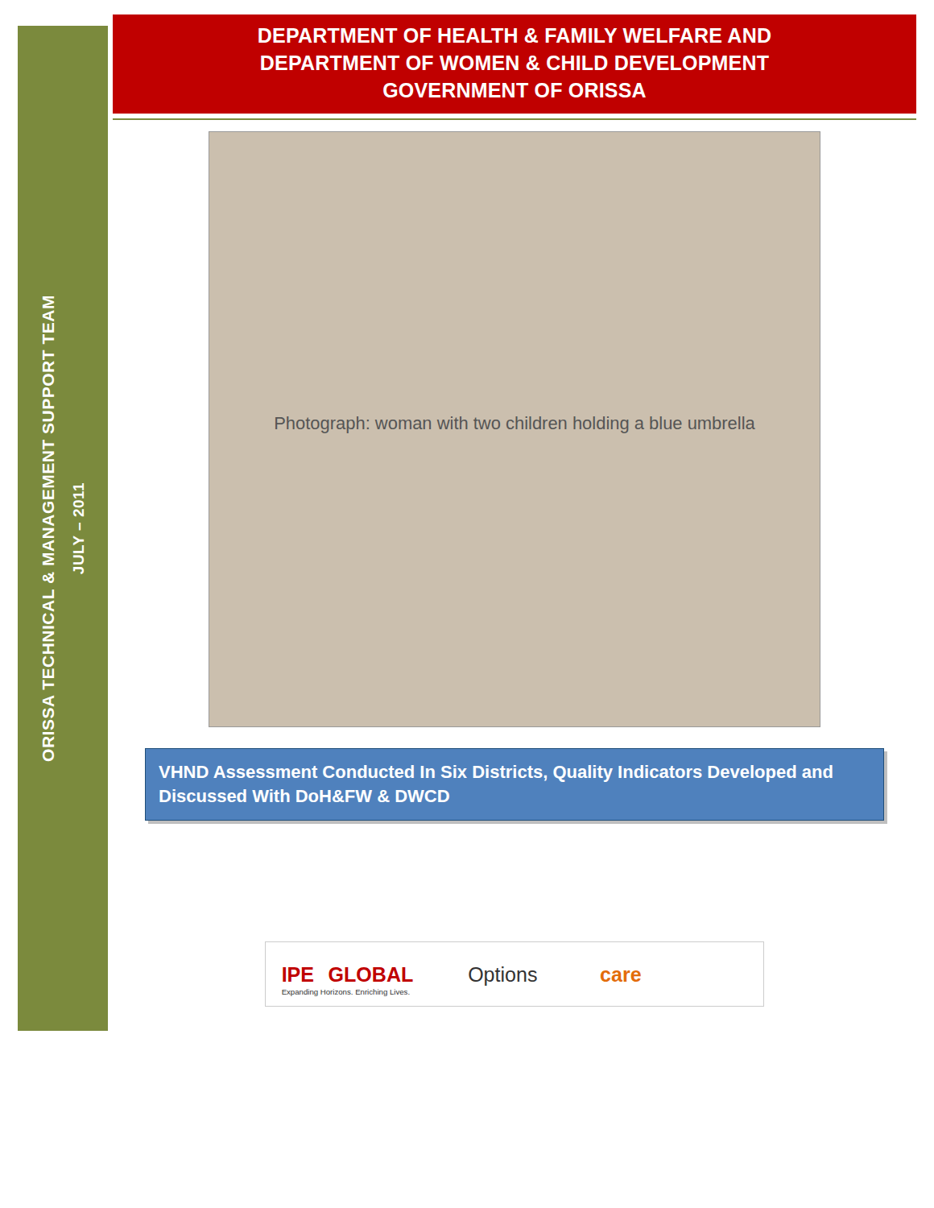ORISSA TECHNICAL & MANAGEMENT SUPPORT TEAM JULY – 2011
DEPARTMENT OF HEALTH & FAMILY WELFARE AND DEPARTMENT OF WOMEN & CHILD DEVELOPMENT GOVERNMENT OF ORISSA
Cover photograph
VHND Assessment Conducted In Six Districts, Quality Indicators Developed and Discussed With DoH&FW & DWCD